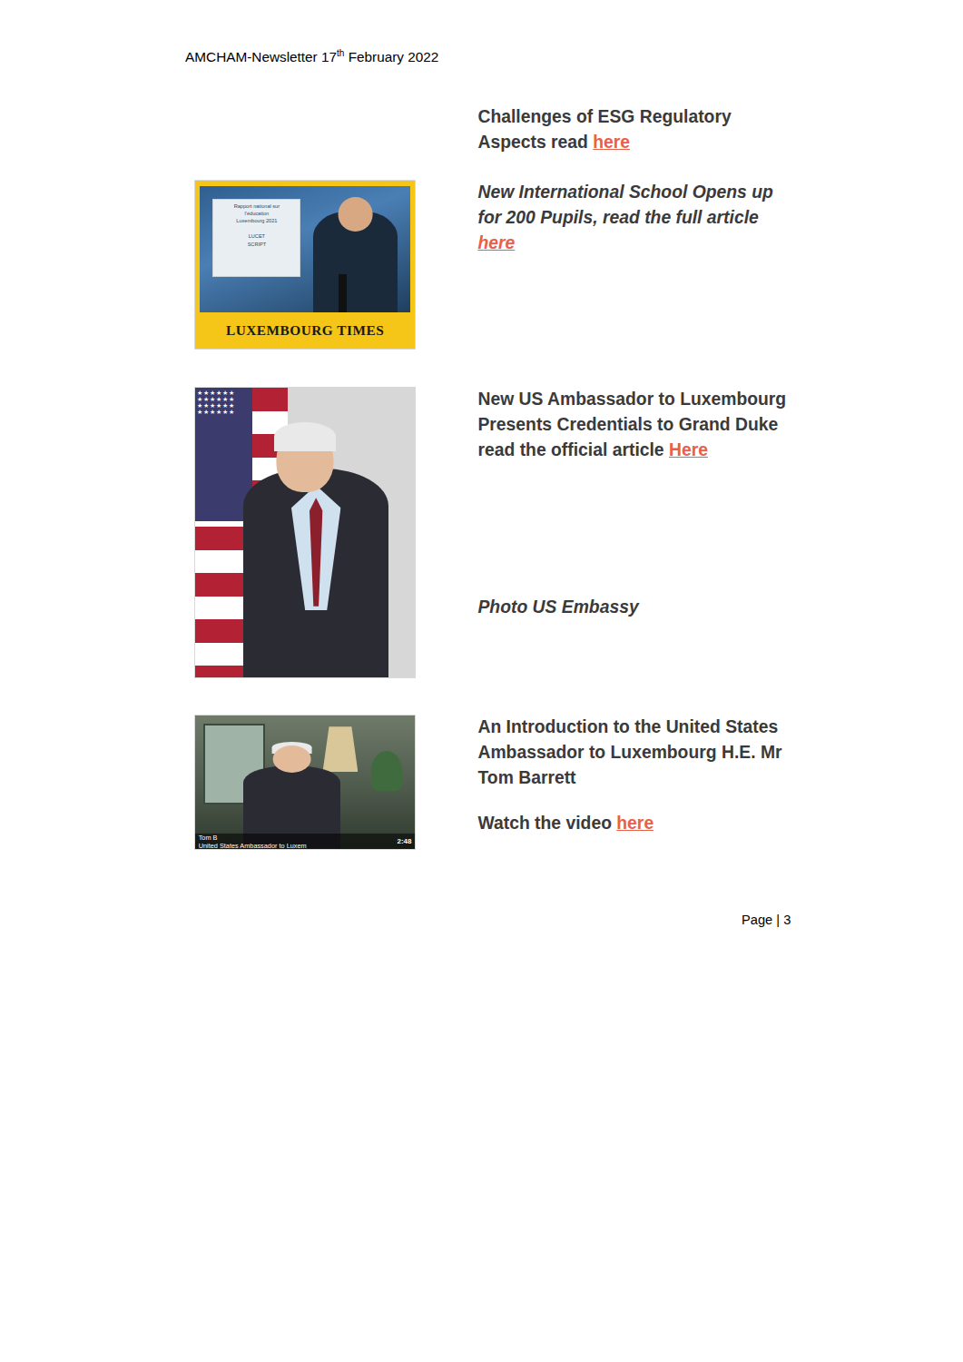AMCHAM-Newsletter 17th February 2022
Challenges of ESG Regulatory Aspects read here
Rapport national sur
l'éducation
Luxembourg 2021
LUCET
SCRIPT
LUXEMBOURG TIMES
New International School Opens up for 200 Pupils, read the full article here
★★★★★★
★★★★★★
★★★★★★
★★★★★★
New US Ambassador to Luxembourg Presents Credentials to Grand Duke read the official article Here
Photo US Embassy
Tom B
United States Ambassador to Luxem 2:48
An Introduction to the United States Ambassador to Luxembourg H.E. Mr Tom Barrett
Watch the video here
Page | 3